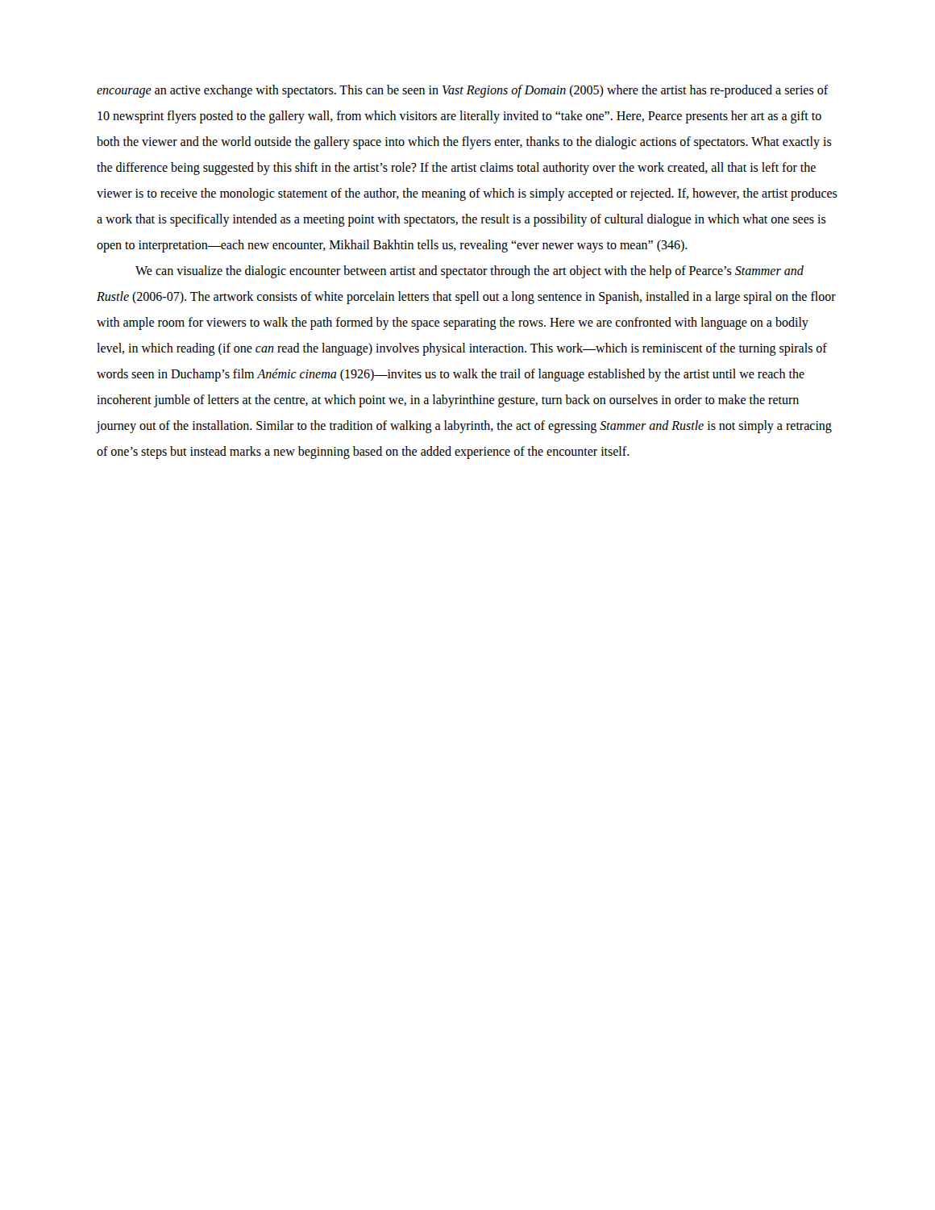encourage an active exchange with spectators. This can be seen in Vast Regions of Domain (2005) where the artist has re-produced a series of 10 newsprint flyers posted to the gallery wall, from which visitors are literally invited to “take one”. Here, Pearce presents her art as a gift to both the viewer and the world outside the gallery space into which the flyers enter, thanks to the dialogic actions of spectators. What exactly is the difference being suggested by this shift in the artist’s role? If the artist claims total authority over the work created, all that is left for the viewer is to receive the monologic statement of the author, the meaning of which is simply accepted or rejected. If, however, the artist produces a work that is specifically intended as a meeting point with spectators, the result is a possibility of cultural dialogue in which what one sees is open to interpretation—each new encounter, Mikhail Bakhtin tells us, revealing “ever newer ways to mean” (346).
We can visualize the dialogic encounter between artist and spectator through the art object with the help of Pearce’s Stammer and Rustle (2006-07). The artwork consists of white porcelain letters that spell out a long sentence in Spanish, installed in a large spiral on the floor with ample room for viewers to walk the path formed by the space separating the rows. Here we are confronted with language on a bodily level, in which reading (if one can read the language) involves physical interaction. This work—which is reminiscent of the turning spirals of words seen in Duchamp’s film Anémic cinema (1926)—invites us to walk the trail of language established by the artist until we reach the incoherent jumble of letters at the centre, at which point we, in a labyrinthine gesture, turn back on ourselves in order to make the return journey out of the installation. Similar to the tradition of walking a labyrinth, the act of egressing Stammer and Rustle is not simply a retracing of one’s steps but instead marks a new beginning based on the added experience of the encounter itself.